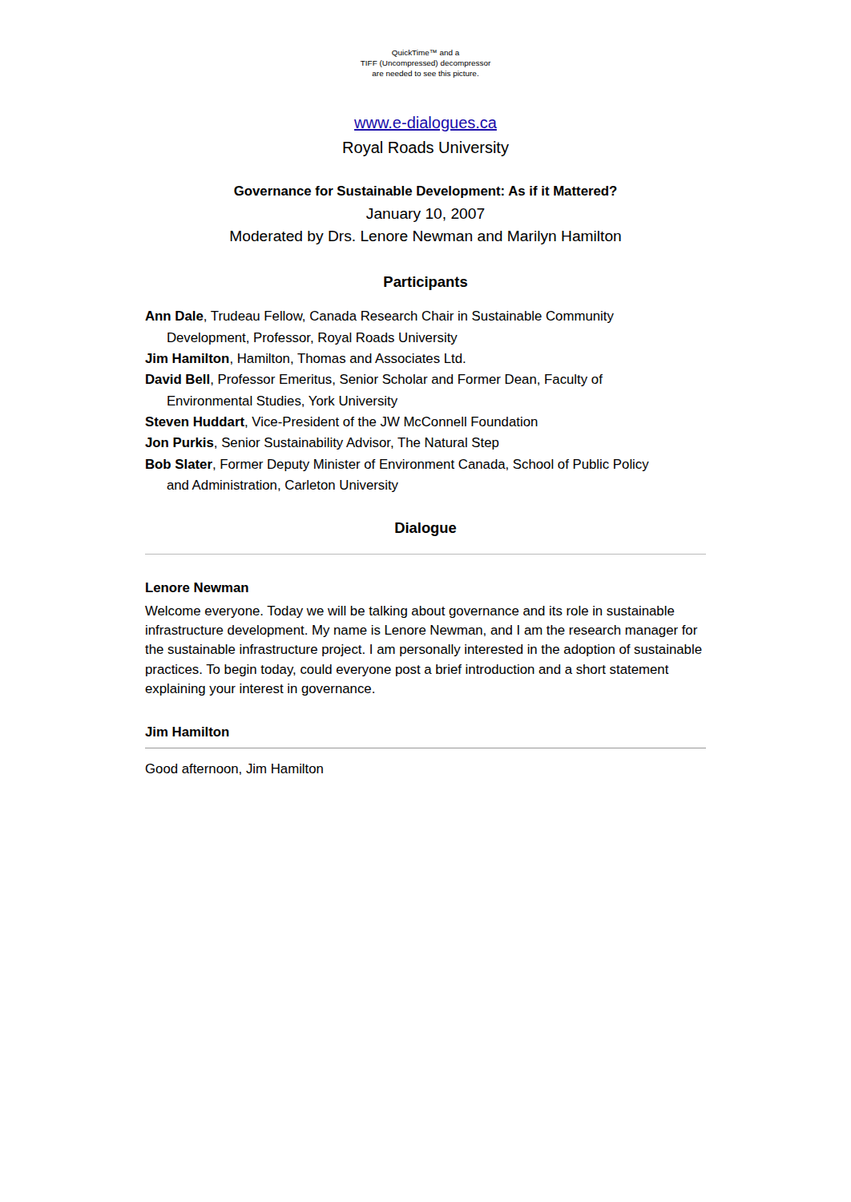QuickTime™ and a
TIFF (Uncompressed) decompressor
are needed to see this picture.
www.e-dialogues.ca
Royal Roads University
Governance for Sustainable Development: As if it Mattered?
January 10, 2007
Moderated by Drs. Lenore Newman and Marilyn Hamilton
Participants
Ann Dale, Trudeau Fellow, Canada Research Chair in Sustainable Community
Development, Professor, Royal Roads University
Jim Hamilton, Hamilton, Thomas and Associates Ltd.
David Bell, Professor Emeritus, Senior Scholar and Former Dean, Faculty of
Environmental Studies, York University
Steven Huddart, Vice-President of the JW McConnell Foundation
Jon Purkis, Senior Sustainability Advisor, The Natural Step
Bob Slater, Former Deputy Minister of Environment Canada, School of Public Policy
and Administration, Carleton University
Dialogue
Lenore Newman
Welcome everyone. Today we will be talking about governance and its role in sustainable infrastructure development. My name is Lenore Newman, and I am the research manager for the sustainable infrastructure project. I am personally interested in the adoption of sustainable practices. To begin today, could everyone post a brief introduction and a short statement explaining your interest in governance.
Jim Hamilton
Good afternoon, Jim Hamilton